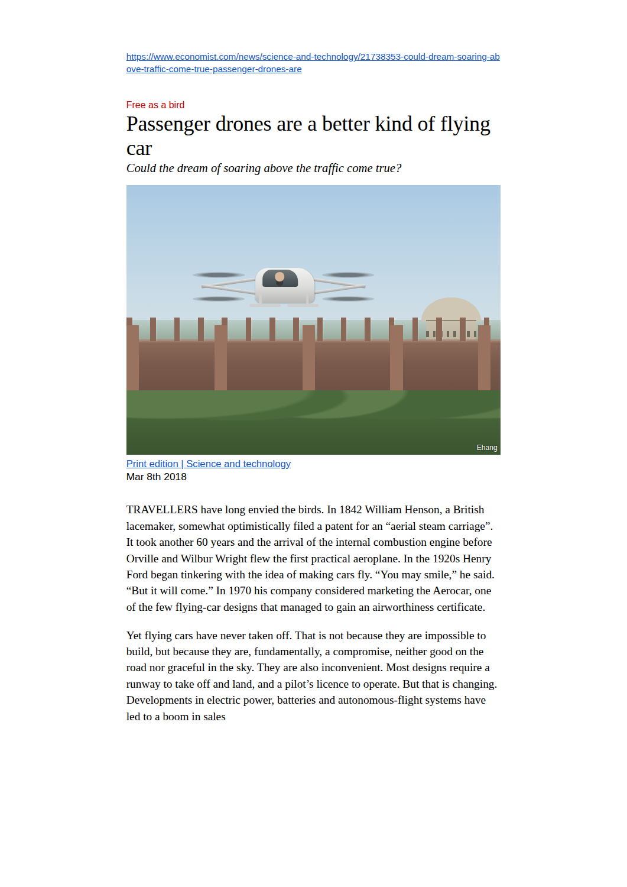https://www.economist.com/news/science-and-technology/21738353-could-dream-soaring-above-traffic-come-true-passenger-drones-are
Free as a bird
Passenger drones are a better kind of flying car
Could the dream of soaring above the traffic come true?
Ehang
Print edition | Science and technology
Mar 8th 2018
TRAVELLERS have long envied the birds. In 1842 William Henson, a British lacemaker, somewhat optimistically filed a patent for an “aerial steam carriage”. It took another 60 years and the arrival of the internal combustion engine before Orville and Wilbur Wright flew the first practical aeroplane. In the 1920s Henry Ford began tinkering with the idea of making cars fly. “You may smile,” he said. “But it will come.” In 1970 his company considered marketing the Aerocar, one of the few flying-car designs that managed to gain an airworthiness certificate.
Yet flying cars have never taken off. That is not because they are impossible to build, but because they are, fundamentally, a compromise, neither good on the road nor graceful in the sky. They are also inconvenient. Most designs require a runway to take off and land, and a pilot’s licence to operate. But that is changing. Developments in electric power, batteries and autonomous-flight systems have led to a boom in sales